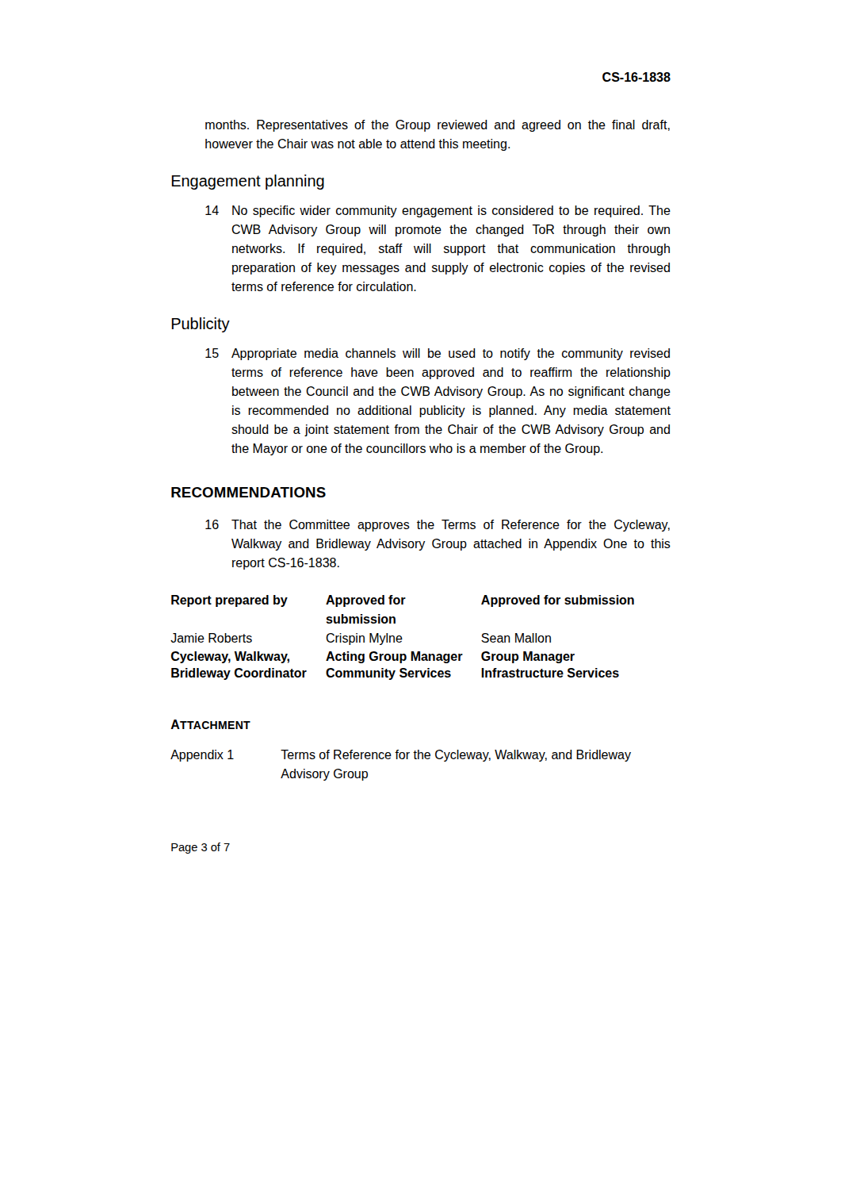CS-16-1838
months. Representatives of the Group reviewed and agreed on the final draft, however the Chair was not able to attend this meeting.
Engagement planning
14 No specific wider community engagement is considered to be required. The CWB Advisory Group will promote the changed ToR through their own networks. If required, staff will support that communication through preparation of key messages and supply of electronic copies of the revised terms of reference for circulation.
Publicity
15 Appropriate media channels will be used to notify the community revised terms of reference have been approved and to reaffirm the relationship between the Council and the CWB Advisory Group. As no significant change is recommended no additional publicity is planned. Any media statement should be a joint statement from the Chair of the CWB Advisory Group and the Mayor or one of the councillors who is a member of the Group.
RECOMMENDATIONS
16 That the Committee approves the Terms of Reference for the Cycleway, Walkway and Bridleway Advisory Group attached in Appendix One to this report CS-16-1838.
| Report prepared by | Approved for submission | Approved for submission |
| Jamie Roberts | Crispin Mylne | Sean Mallon |
| Cycleway, Walkway, Bridleway Coordinator | Acting Group Manager Community Services | Group Manager Infrastructure Services |
ATTACHMENT
| Appendix 1 | Terms of Reference for the Cycleway, Walkway, and Bridleway Advisory Group |
Page 3 of 7